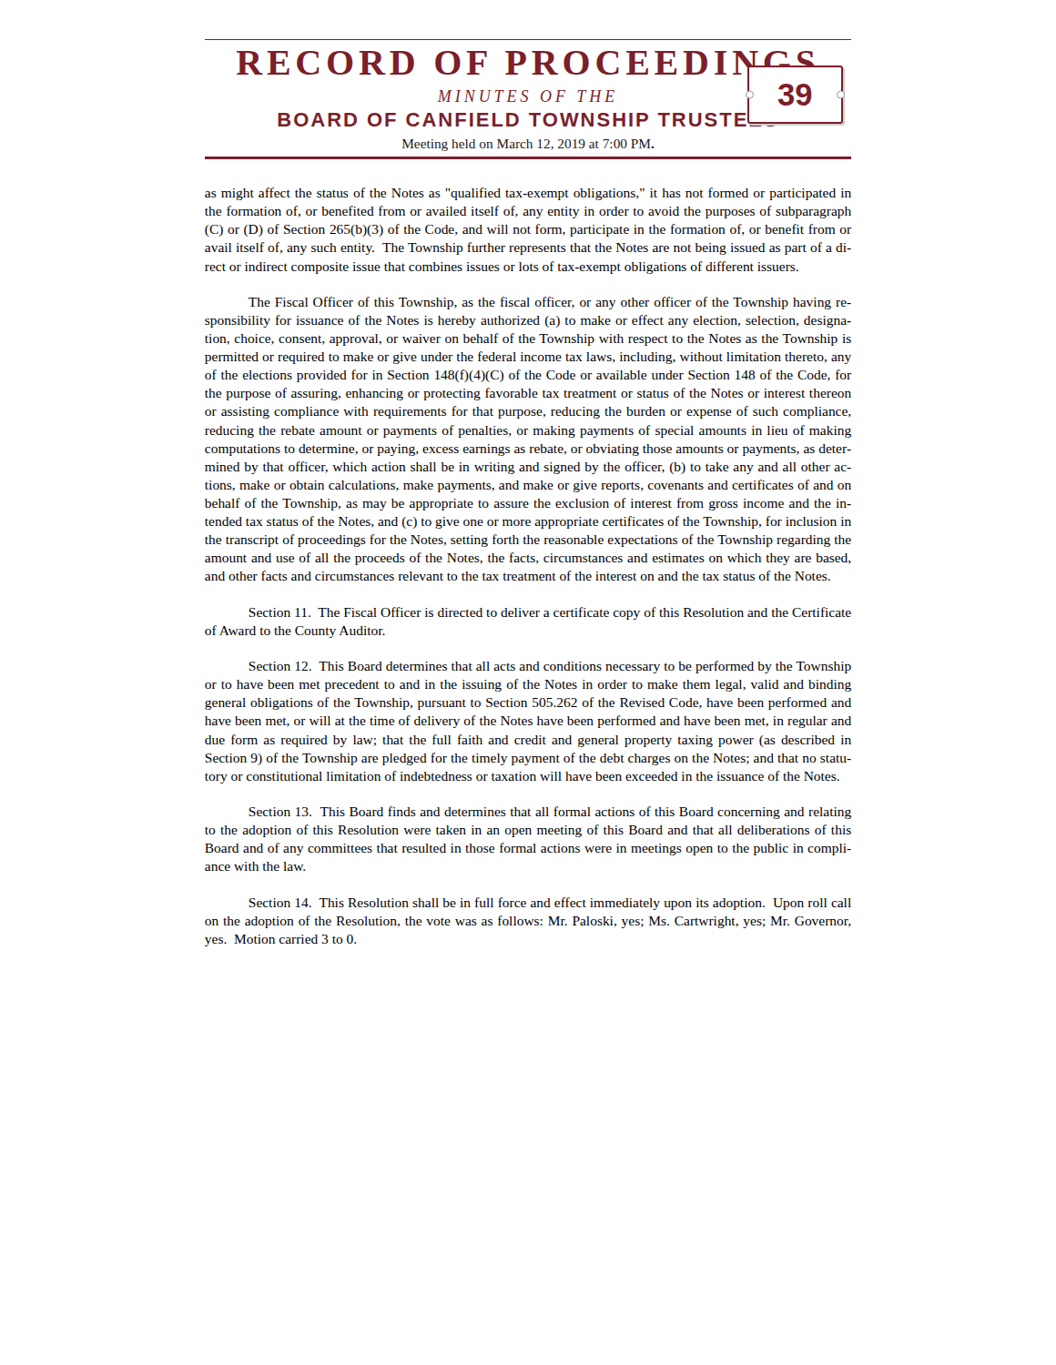39
RECORD OF PROCEEDINGS
MINUTES OF THE
BOARD OF CANFIELD TOWNSHIP TRUSTEES
Meeting held on March 12, 2019 at 7:00 PM.
as might affect the status of the Notes as "qualified tax-exempt obligations," it has not formed or participated in the formation of, or benefited from or availed itself of, any entity in order to avoid the purposes of subparagraph (C) or (D) of Section 265(b)(3) of the Code, and will not form, participate in the formation of, or benefit from or avail itself of, any such entity. The Township further represents that the Notes are not being issued as part of a direct or indirect composite issue that combines issues or lots of tax-exempt obligations of different issuers.
The Fiscal Officer of this Township, as the fiscal officer, or any other officer of the Township having responsibility for issuance of the Notes is hereby authorized (a) to make or effect any election, selection, designation, choice, consent, approval, or waiver on behalf of the Township with respect to the Notes as the Township is permitted or required to make or give under the federal income tax laws, including, without limitation thereto, any of the elections provided for in Section 148(f)(4)(C) of the Code or available under Section 148 of the Code, for the purpose of assuring, enhancing or protecting favorable tax treatment or status of the Notes or interest thereon or assisting compliance with requirements for that purpose, reducing the burden or expense of such compliance, reducing the rebate amount or payments of penalties, or making payments of special amounts in lieu of making computations to determine, or paying, excess earnings as rebate, or obviating those amounts or payments, as determined by that officer, which action shall be in writing and signed by the officer, (b) to take any and all other actions, make or obtain calculations, make payments, and make or give reports, covenants and certificates of and on behalf of the Township, as may be appropriate to assure the exclusion of interest from gross income and the intended tax status of the Notes, and (c) to give one or more appropriate certificates of the Township, for inclusion in the transcript of proceedings for the Notes, setting forth the reasonable expectations of the Township regarding the amount and use of all the proceeds of the Notes, the facts, circumstances and estimates on which they are based, and other facts and circumstances relevant to the tax treatment of the interest on and the tax status of the Notes.
Section 11. The Fiscal Officer is directed to deliver a certificate copy of this Resolution and the Certificate of Award to the County Auditor.
Section 12. This Board determines that all acts and conditions necessary to be performed by the Township or to have been met precedent to and in the issuing of the Notes in order to make them legal, valid and binding general obligations of the Township, pursuant to Section 505.262 of the Revised Code, have been performed and have been met, or will at the time of delivery of the Notes have been performed and have been met, in regular and due form as required by law; that the full faith and credit and general property taxing power (as described in Section 9) of the Township are pledged for the timely payment of the debt charges on the Notes; and that no statutory or constitutional limitation of indebtedness or taxation will have been exceeded in the issuance of the Notes.
Section 13. This Board finds and determines that all formal actions of this Board concerning and relating to the adoption of this Resolution were taken in an open meeting of this Board and that all deliberations of this Board and of any committees that resulted in those formal actions were in meetings open to the public in compliance with the law.
Section 14. This Resolution shall be in full force and effect immediately upon its adoption. Upon roll call on the adoption of the Resolution, the vote was as follows: Mr. Paloski, yes; Ms. Cartwright, yes; Mr. Governor, yes. Motion carried 3 to 0.